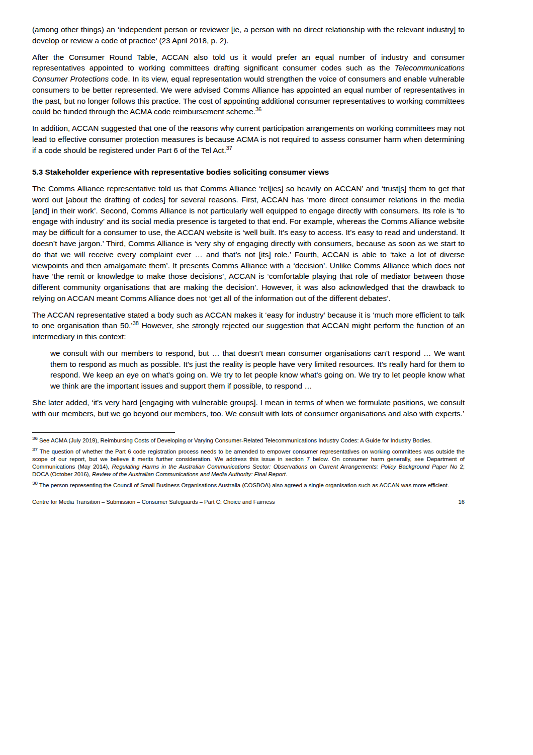(among other things) an ‘independent person or reviewer [ie, a person with no direct relationship with the relevant industry] to develop or review a code of practice’ (23 April 2018, p. 2).
After the Consumer Round Table, ACCAN also told us it would prefer an equal number of industry and consumer representatives appointed to working committees drafting significant consumer codes such as the Telecommunications Consumer Protections code. In its view, equal representation would strengthen the voice of consumers and enable vulnerable consumers to be better represented. We were advised Comms Alliance has appointed an equal number of representatives in the past, but no longer follows this practice. The cost of appointing additional consumer representatives to working committees could be funded through the ACMA code reimbursement scheme.36
In addition, ACCAN suggested that one of the reasons why current participation arrangements on working committees may not lead to effective consumer protection measures is because ACMA is not required to assess consumer harm when determining if a code should be registered under Part 6 of the Tel Act.37
5.3 Stakeholder experience with representative bodies soliciting consumer views
The Comms Alliance representative told us that Comms Alliance ‘rel[ies] so heavily on ACCAN’ and ‘trust[s] them to get that word out [about the drafting of codes] for several reasons. First, ACCAN has ‘more direct consumer relations in the media [and] in their work’. Second, Comms Alliance is not particularly well equipped to engage directly with consumers. Its role is ‘to engage with industry’ and its social media presence is targeted to that end. For example, whereas the Comms Alliance website may be difficult for a consumer to use, the ACCAN website is ‘well built. It’s easy to access. It’s easy to read and understand. It doesn’t have jargon.’ Third, Comms Alliance is ‘very shy of engaging directly with consumers, because as soon as we start to do that we will receive every complaint ever … and that’s not [its] role.’ Fourth, ACCAN is able to ‘take a lot of diverse viewpoints and then amalgamate them’. It presents Comms Alliance with a ‘decision’. Unlike Comms Alliance which does not have ‘the remit or knowledge to make those decisions’, ACCAN is ‘comfortable playing that role of mediator between those different community organisations that are making the decision’. However, it was also acknowledged that the drawback to relying on ACCAN meant Comms Alliance does not ‘get all of the information out of the different debates’.
The ACCAN representative stated a body such as ACCAN makes it ‘easy for industry’ because it is ‘much more efficient to talk to one organisation than 50.’38 However, she strongly rejected our suggestion that ACCAN might perform the function of an intermediary in this context:
we consult with our members to respond, but … that doesn’t mean consumer organisations can't respond … We want them to respond as much as possible. It's just the reality is people have very limited resources. It's really hard for them to respond. We keep an eye on what's going on. We try to let people know what's going on. We try to let people know what we think are the important issues and support them if possible, to respond …
She later added, ‘it's very hard [engaging with vulnerable groups]. I mean in terms of when we formulate positions, we consult with our members, but we go beyond our members, too. We consult with lots of consumer organisations and also with experts.’
36 See ACMA (July 2019), Reimbursing Costs of Developing or Varying Consumer-Related Telecommunications Industry Codes: A Guide for Industry Bodies.
37 The question of whether the Part 6 code registration process needs to be amended to empower consumer representatives on working committees was outside the scope of our report, but we believe it merits further consideration. We address this issue in section 7 below. On consumer harm generally, see Department of Communications (May 2014), Regulating Harms in the Australian Communications Sector: Observations on Current Arrangements: Policy Background Paper No 2; DOCA (October 2016), Review of the Australian Communications and Media Authority: Final Report.
38 The person representing the Council of Small Business Organisations Australia (COSBOA) also agreed a single organisation such as ACCAN was more efficient.
Centre for Media Transition – Submission – Consumer Safeguards – Part C: Choice and Fairness
16